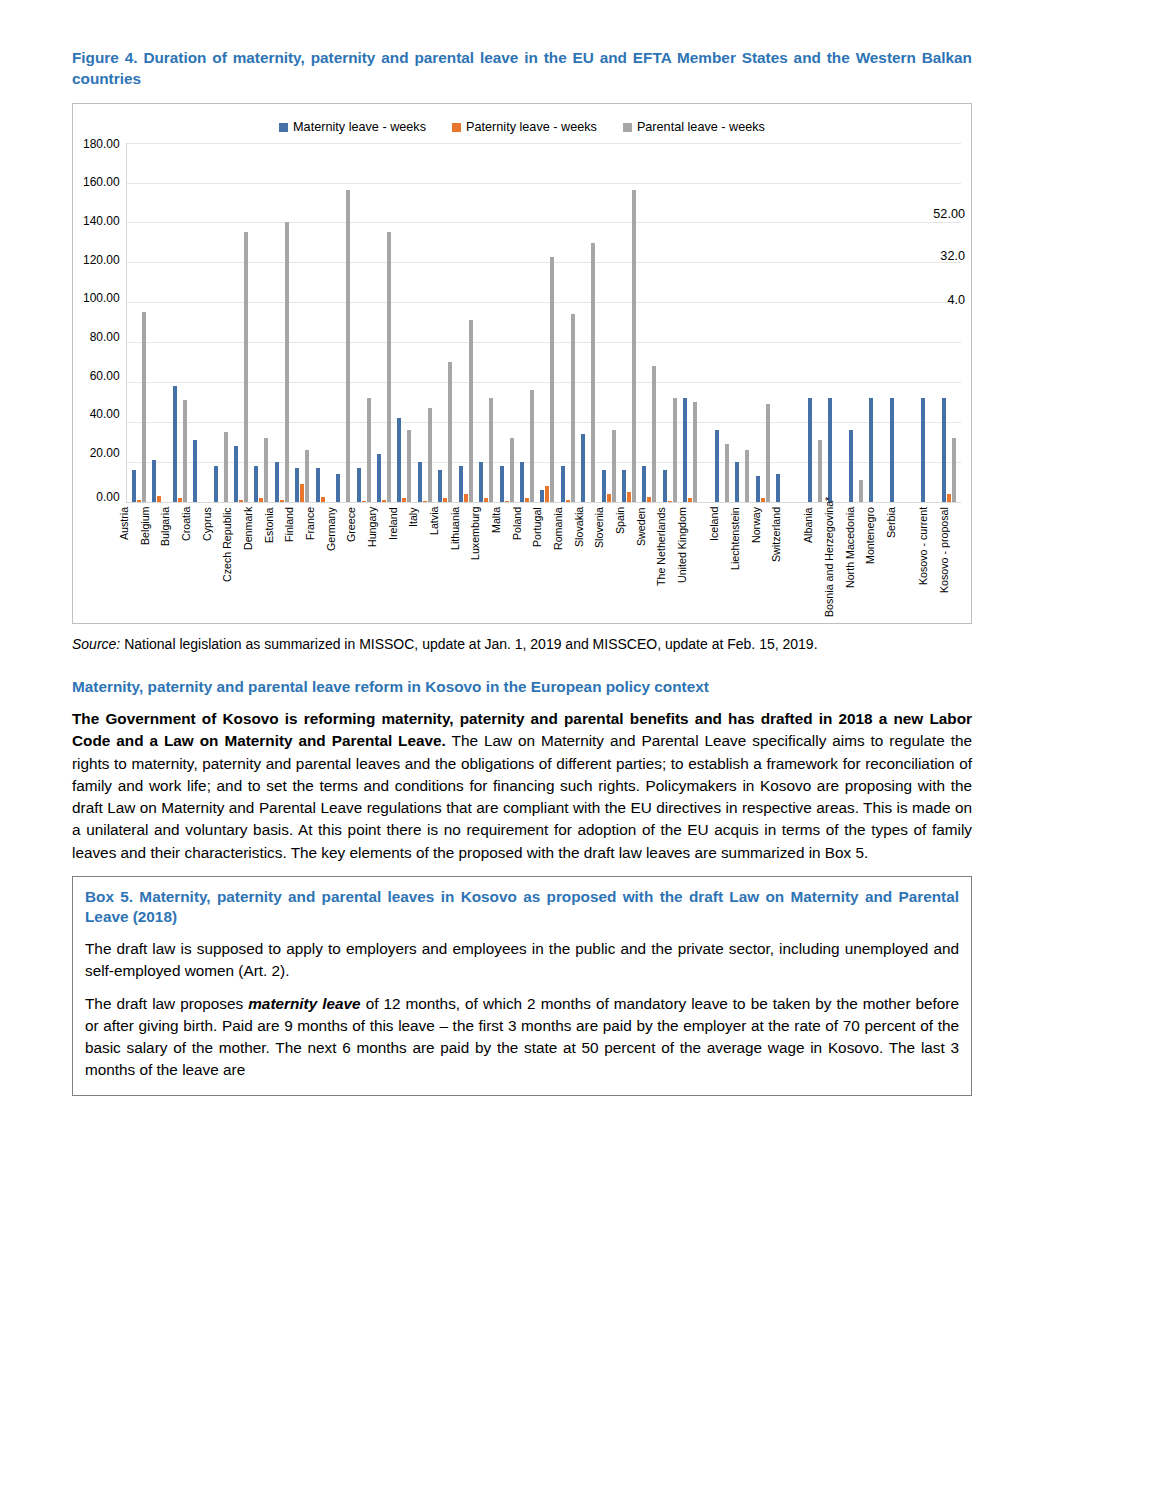Figure 4. Duration of maternity, paternity and parental leave in the EU and EFTA Member States and the Western Balkan countries
Maternity leave - weeks Paternity leave - weeks Parental leave - weeks
180.00
160.00
140.00
120.00
100.00
80.00
60.00
40.00
20.00
0.00
52.00
32.0
4.0
Austria
Belgium
Bulgaria
Croatia
Cyprus
Czech Republic
Denmark
Estonia
Finland
France
Germany
Greece
Hungary
Ireland
Italy
Latvia
Lithuania
Luxemburg
Malta
Poland
Portugal
Romania
Slovakia
Slovenia
Spain
Sweden
The Netherlands
United Kingdom
Iceland
Liechtenstein
Norway
Switzerland
Albania
Bosnia and Herzegovina*
North Macedonia
Montenegro
Serbia
Kosovo - current
Kosovo - proposal
Source: National legislation as summarized in MISSOC, update at Jan. 1, 2019 and MISSCEO, update at Feb. 15, 2019.
Maternity, paternity and parental leave reform in Kosovo in the European policy context
The Government of Kosovo is reforming maternity, paternity and parental benefits and has drafted in 2018 a new Labor Code and a Law on Maternity and Parental Leave. The Law on Maternity and Parental Leave specifically aims to regulate the rights to maternity, paternity and parental leaves and the obligations of different parties; to establish a framework for reconciliation of family and work life; and to set the terms and conditions for financing such rights. Policymakers in Kosovo are proposing with the draft Law on Maternity and Parental Leave regulations that are compliant with the EU directives in respective areas. This is made on a unilateral and voluntary basis. At this point there is no requirement for adoption of the EU acquis in terms of the types of family leaves and their characteristics. The key elements of the proposed with the draft law leaves are summarized in Box 5.
Box 5. Maternity, paternity and parental leaves in Kosovo as proposed with the draft Law on Maternity and Parental Leave (2018)
The draft law is supposed to apply to employers and employees in the public and the private sector, including unemployed and self-employed women (Art. 2).
The draft law proposes maternity leave of 12 months, of which 2 months of mandatory leave to be taken by the mother before or after giving birth. Paid are 9 months of this leave – the first 3 months are paid by the employer at the rate of 70 percent of the basic salary of the mother. The next 6 months are paid by the state at 50 percent of the average wage in Kosovo. The last 3 months of the leave are